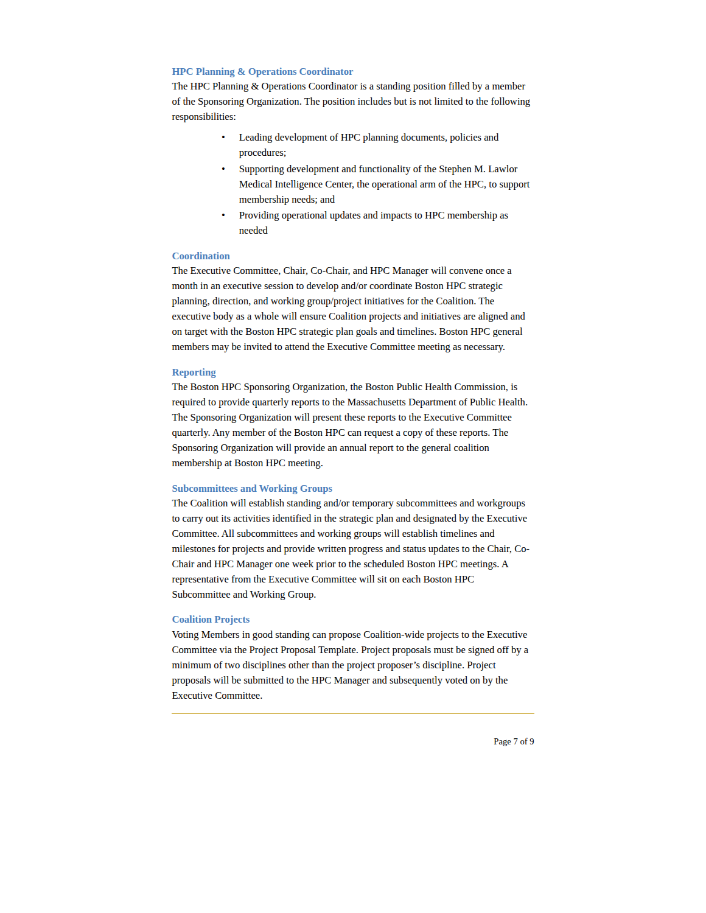HPC Planning & Operations Coordinator
The HPC Planning & Operations Coordinator is a standing position filled by a member of the Sponsoring Organization. The position includes but is not limited to the following responsibilities:
Leading development of HPC planning documents, policies and procedures;
Supporting development and functionality of the Stephen M. Lawlor Medical Intelligence Center, the operational arm of the HPC, to support membership needs; and
Providing operational updates and impacts to HPC membership as needed
Coordination
The Executive Committee, Chair, Co-Chair, and HPC Manager will convene once a month in an executive session to develop and/or coordinate Boston HPC strategic planning, direction, and working group/project initiatives for the Coalition. The executive body as a whole will ensure Coalition projects and initiatives are aligned and on target with the Boston HPC strategic plan goals and timelines. Boston HPC general members may be invited to attend the Executive Committee meeting as necessary.
Reporting
The Boston HPC Sponsoring Organization, the Boston Public Health Commission, is required to provide quarterly reports to the Massachusetts Department of Public Health. The Sponsoring Organization will present these reports to the Executive Committee quarterly. Any member of the Boston HPC can request a copy of these reports. The Sponsoring Organization will provide an annual report to the general coalition membership at Boston HPC meeting.
Subcommittees and Working Groups
The Coalition will establish standing and/or temporary subcommittees and workgroups to carry out its activities identified in the strategic plan and designated by the Executive Committee. All subcommittees and working groups will establish timelines and milestones for projects and provide written progress and status updates to the Chair, Co-Chair and HPC Manager one week prior to the scheduled Boston HPC meetings. A representative from the Executive Committee will sit on each Boston HPC Subcommittee and Working Group.
Coalition Projects
Voting Members in good standing can propose Coalition-wide projects to the Executive Committee via the Project Proposal Template. Project proposals must be signed off by a minimum of two disciplines other than the project proposer’s discipline. Project proposals will be submitted to the HPC Manager and subsequently voted on by the Executive Committee.
Page 7 of 9